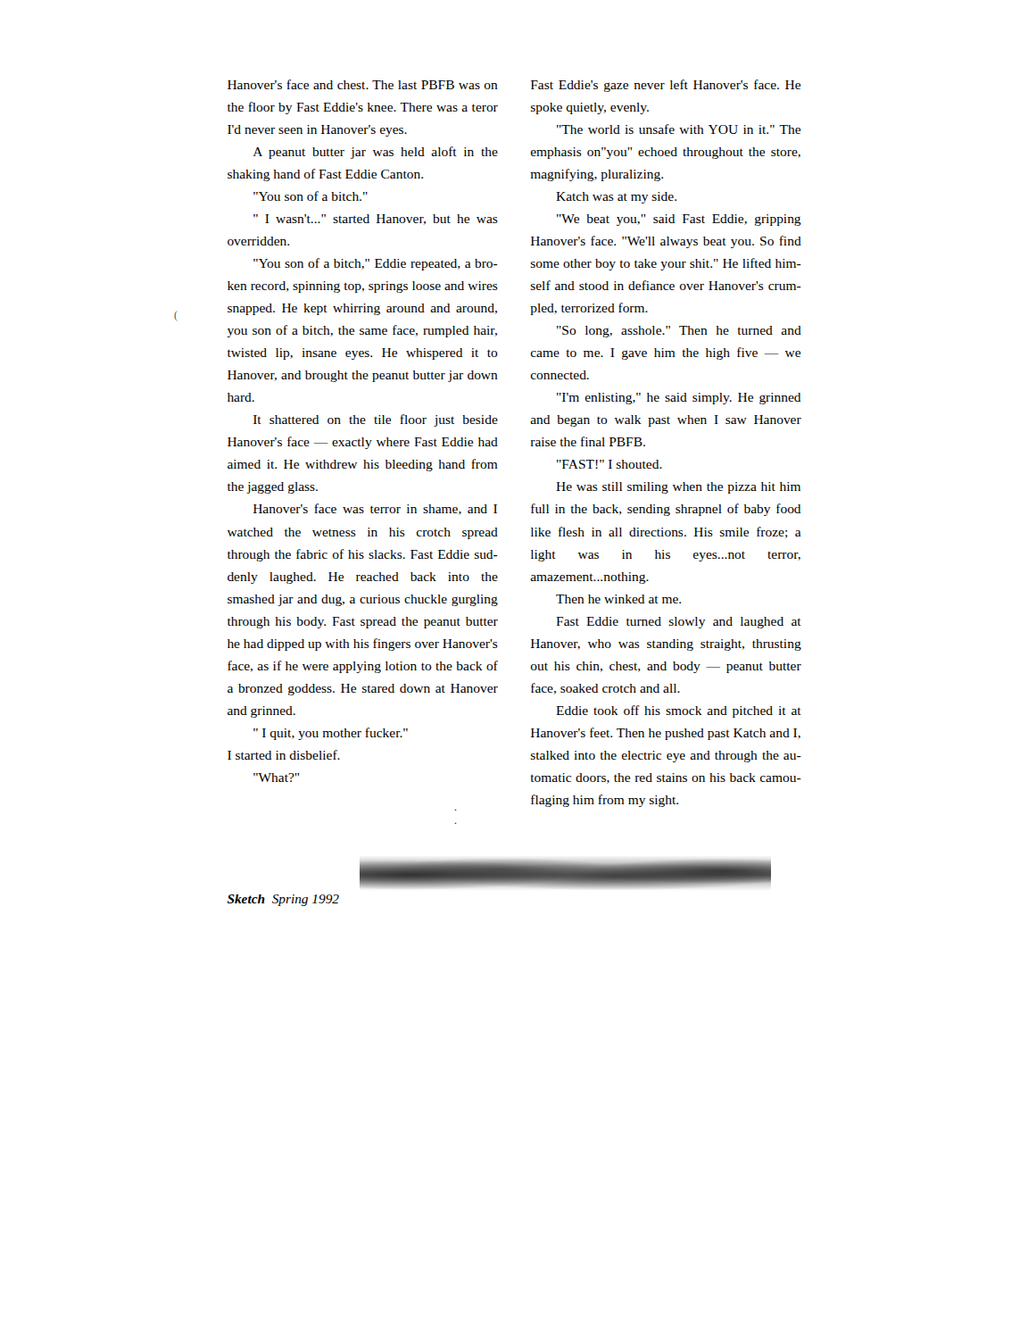(
Hanover's face and chest. The last PBFB was on the floor by Fast Eddie's knee. There was a teror I'd never seen in Hanover's eyes.
A peanut butter jar was held aloft in the shaking hand of Fast Eddie Canton.
"You son of a bitch."
" I wasn't..." started Hanover, but he was overridden.
"You son of a bitch," Eddie repeated, a broken record, spinning top, springs loose and wires snapped. He kept whirring around and around, you son of a bitch, the same face, rumpled hair, twisted lip, insane eyes. He whispered it to Hanover, and brought the peanut butter jar down hard.
It shattered on the tile floor just beside Hanover's face — exactly where Fast Eddie had aimed it. He withdrew his bleeding hand from the jagged glass.
Hanover's face was terror in shame, and I watched the wetness in his crotch spread through the fabric of his slacks. Fast Eddie suddenly laughed. He reached back into the smashed jar and dug, a curious chuckle gurgling through his body. Fast spread the peanut butter he had dipped up with his fingers over Hanover's face, as if he were applying lotion to the back of a bronzed goddess. He stared down at Hanover and grinned.
" I quit, you mother fucker."
I started in disbelief.
"What?"
Fast Eddie's gaze never left Hanover's face. He spoke quietly, evenly.
"The world is unsafe with YOU in it." The emphasis on"you" echoed throughout the store, magnifying, pluralizing.
Katch was at my side.
"We beat you," said Fast Eddie, gripping Hanover's face. "We'll always beat you. So find some other boy to take your shit." He lifted himself and stood in defiance over Hanover's crumpled, terrorized form.
"So long, asshole." Then he turned and came to me. I gave him the high five — we connected.
"I'm enlisting," he said simply. He grinned and began to walk past when I saw Hanover raise the final PBFB.
"FAST!" I shouted.
He was still smiling when the pizza hit him full in the back, sending shrapnel of baby food like flesh in all directions. His smile froze; a light was in his eyes...not terror, amazement...nothing.
Then he winked at me.
Fast Eddie turned slowly and laughed at Hanover, who was standing straight, thrusting out his chin, chest, and body — peanut butter face, soaked crotch and all.
Eddie took off his smock and pitched it at Hanover's feet. Then he pushed past Katch and I, stalked into the electric eye and through the automatic doors, the red stains on his back camouflaging him from my sight.
.
.
Sketch Spring 1992